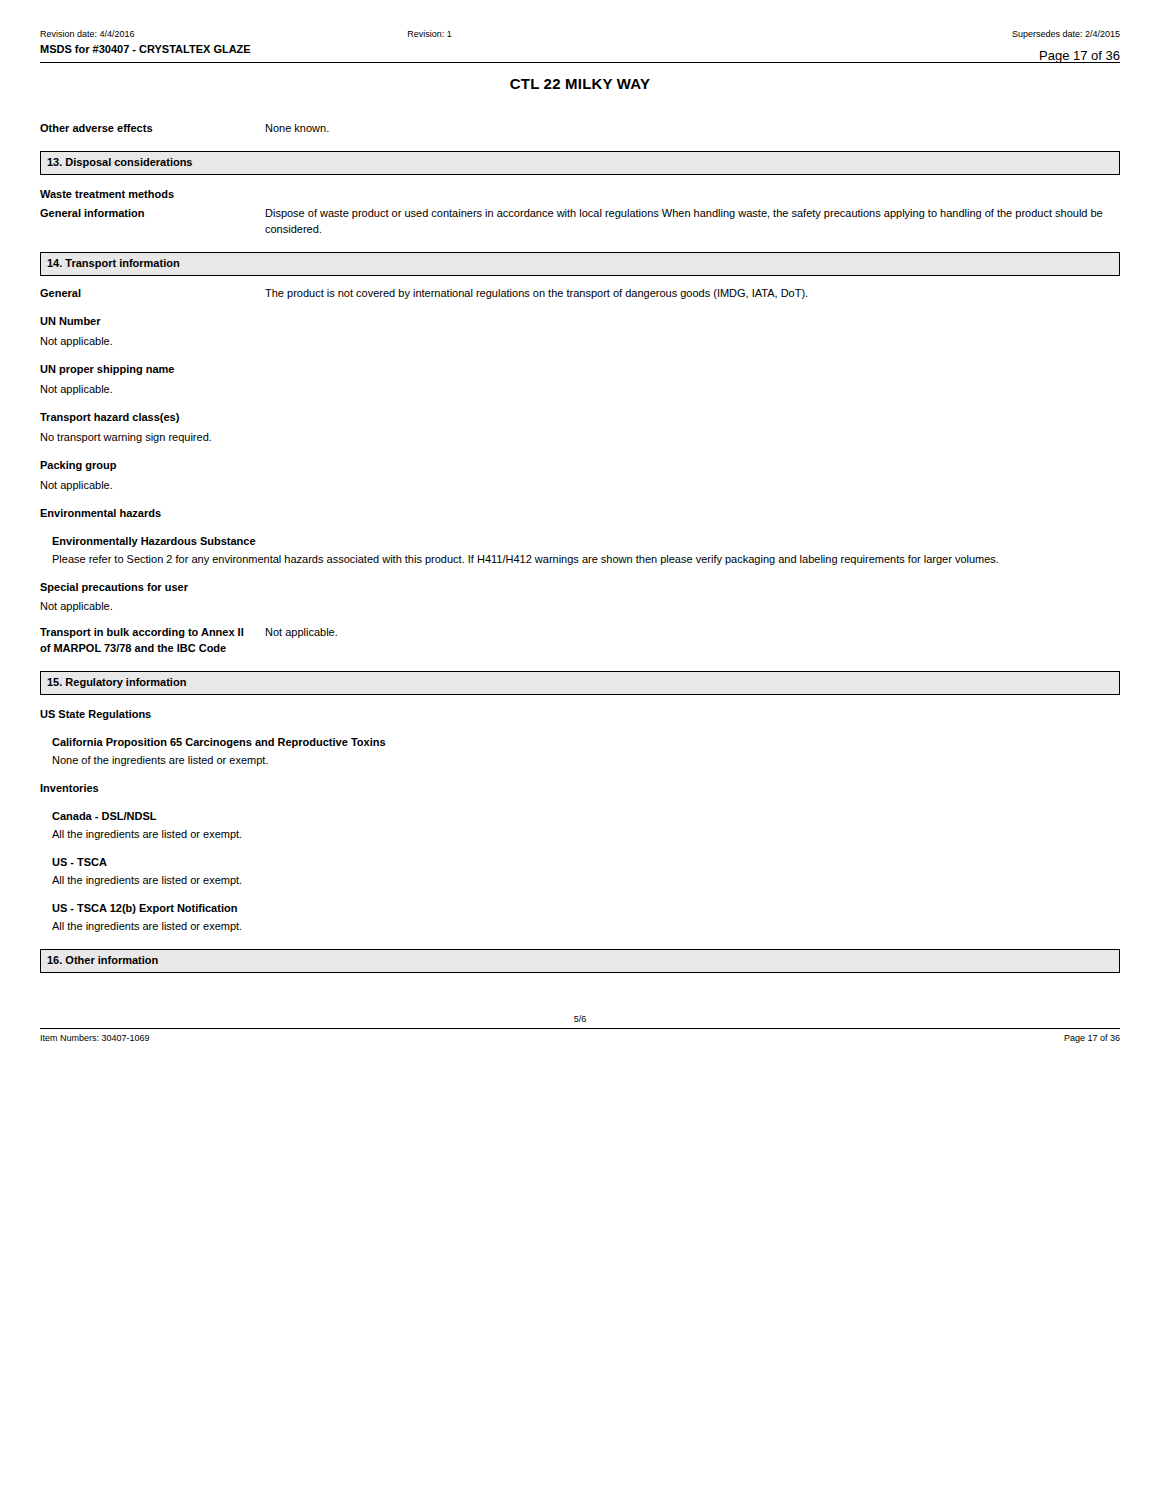Revision date: 4/4/2016
MSDS for #30407 - CRYSTALTEX GLAZE
Revision: 1
Supersedes date: 2/4/2015
Page 17 of 36
CTL 22 MILKY WAY
Other adverse effects
None known.
13. Disposal considerations
Waste treatment methods
General information
Dispose of waste product or used containers in accordance with local regulations When handling waste, the safety precautions applying to handling of the product should be considered.
14. Transport information
General
The product is not covered by international regulations on the transport of dangerous goods (IMDG, IATA, DoT).
UN Number
Not applicable.
UN proper shipping name
Not applicable.
Transport hazard class(es)
No transport warning sign required.
Packing group
Not applicable.
Environmental hazards
Environmentally Hazardous Substance
Please refer to Section 2 for any environmental hazards associated with this product. If H411/H412 warnings are shown then please verify packaging and labeling requirements for larger volumes.
Special precautions for user
Not applicable.
Transport in bulk according to Annex II of MARPOL 73/78 and the IBC Code
Not applicable.
15. Regulatory information
US State Regulations
California Proposition 65 Carcinogens and Reproductive Toxins
None of the ingredients are listed or exempt.
Inventories
Canada - DSL/NDSL
All the ingredients are listed or exempt.
US - TSCA
All the ingredients are listed or exempt.
US - TSCA 12(b) Export Notification
All the ingredients are listed or exempt.
16. Other information
5/6
Item Numbers: 30407-1069
Page 17 of 36